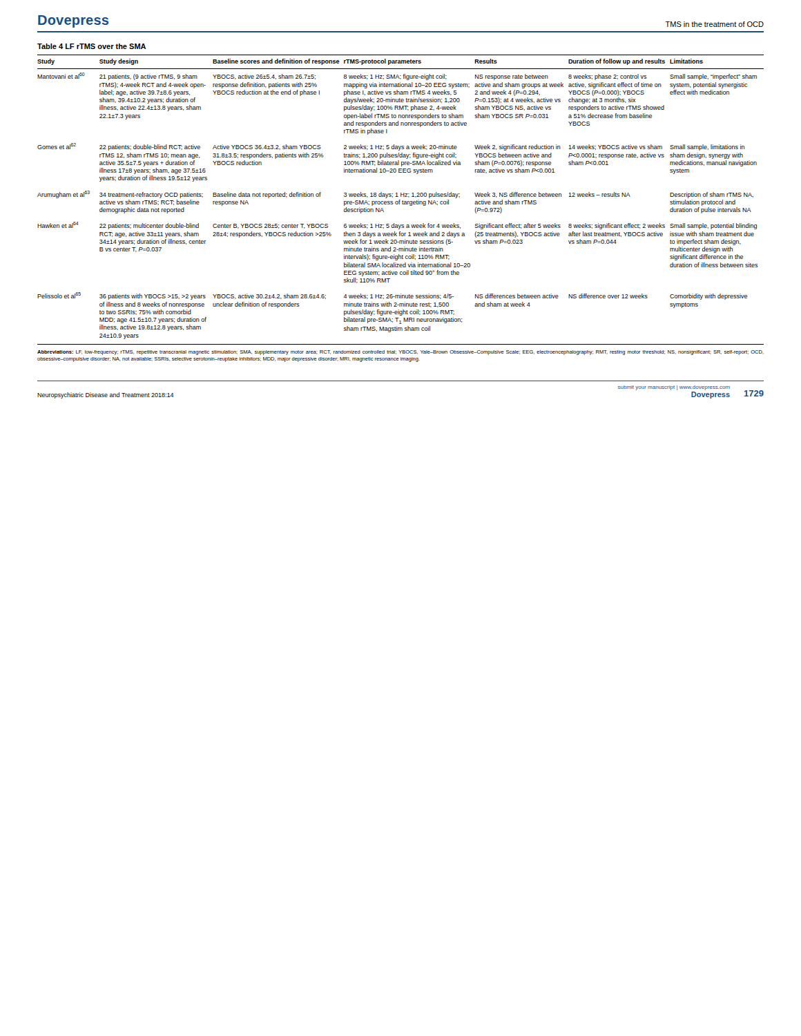Dovepress
TMS in the treatment of OCD
Table 4 LF rTMS over the SMA
| Study | Study design | Baseline scores and definition of response | rTMS-protocol parameters | Results | Duration of follow up and results | Limitations |
| --- | --- | --- | --- | --- | --- | --- |
| Mantovani et al 60 | 21 patients, (9 active rTMS, 9 sham rTMS); 4-week RCT and 4-week open-label; age, active 39.7±8.6 years, sham, 39.4±10.2 years; duration of illness, active 22.4±13.8 years, sham 22.1±7.3 years | YBOCS, active 26±5.4, sham 26.7±5; response definition, patients with 25% YBOCS reduction at the end of phase I | 8 weeks; 1 Hz; SMA; figure-eight coil; mapping via international 10–20 EEG system; phase I, active vs sham rTMS 4 weeks, 5 days/week; 20-minute train/session; 1,200 pulses/day; 100% RMT; phase 2, 4-week open-label rTMS to nonresponders to sham and responders and nonresponders to active rTMS in phase I | NS response rate between active and sham groups at week 2 and week 4 ( P =0.294, P =0.153); at 4 weeks, active vs sham YBOCS NS, active vs sham YBOCS SR P =0.031 | 8 weeks; phase 2; control vs active, significant effect of time on YBOCS ( P =0.000); YBOCS change; at 3 months, six responders to active rTMS showed a 51% decrease from baseline YBOCS | Small sample, “imperfect” sham system, potential synergistic effect with medication |
| Gomes et al 62 | 22 patients; double-blind RCT; active rTMS 12, sham rTMS 10; mean age, active 35.5±7.5 years + duration of illness 17±8 years; sham, age 37.5±16 years; duration of illness 19.5±12 years | Active YBOCS 36.4±3.2, sham YBOCS 31.8±3.5; responders, patients with 25% YBOCS reduction | 2 weeks; 1 Hz; 5 days a week; 20-minute trains; 1,200 pulses/day; figure-eight coil; 100% RMT; bilateral pre-SMA localized via international 10–20 EEG system | Week 2, significant reduction in YBOCS between active and sham ( P =0.0076); response rate, active vs sham P <0.001 | 14 weeks; YBOCS active vs sham P <0.0001; response rate, active vs sham P <0.001 | Small sample, limitations in sham design, synergy with medications, manual navigation system |
| Arumugham et al 63 | 34 treatment-refractory OCD patients; active vs sham rTMS; RCT; baseline demographic data not reported | Baseline data not reported; definition of response NA | 3 weeks, 18 days; 1 Hz; 1,200 pulses/day; pre-SMA; process of targeting NA; coil description NA | Week 3, NS difference between active and sham rTMS ( P =0.972) | 12 weeks – results NA | Description of sham rTMS NA, stimulation protocol and duration of pulse intervals NA |
| Hawken et al 64 | 22 patients; multicenter double-blind RCT; age, active 33±11 years, sham 34±14 years; duration of illness, center B vs center T, P =0.037 | Center B, YBOCS 28±5; center T, YBOCS 28±4; responders, YBOCS reduction >25% | 6 weeks; 1 Hz; 5 days a week for 4 weeks, then 3 days a week for 1 week and 2 days a week for 1 week 20-minute sessions (5-minute trains and 2-minute intertrain intervals); figure-eight coil; 110% RMT; bilateral SMA localized via international 10–20 EEG system; active coil tilted 90° from the skull; 110% RMT | Significant effect; after 5 weeks (25 treatments), YBOCS active vs sham P =0.023 | 8 weeks; significant effect; 2 weeks after last treatment, YBOCS active vs sham P =0.044 | Small sample, potential blinding issue with sham treatment due to imperfect sham design, multicenter design with significant difference in the duration of illness between sites |
| Pelissolo et al 65 | 36 patients with YBOCS >15, >2 years of illness and 8 weeks of nonresponse to two SSRIs; 75% with comorbid MDD; age 41.5±10.7 years; duration of illness, active 19.8±12.8 years, sham 24±10.9 years | YBOCS, active 30.2±4.2, sham 28.6±4.6; unclear definition of responders | 4 weeks; 1 Hz; 26-minute sessions; 4/5-minute trains with 2-minute rest; 1,500 pulses/day; figure-eight coil; 100% RMT; bilateral pre-SMA; T 1 MRI neuronavigation; sham rTMS, Magstim sham coil | NS differences between active and sham at week 4 | NS difference over 12 weeks | Comorbidity with depressive symptoms |
Abbreviations: LF, low-frequency; rTMS, repetitive transcranial magnetic stimulation; SMA, supplementary motor area; RCT, randomized controlled trial; YBOCS, Yale–Brown Obsessive–Compulsive Scale; EEG, electroencephalography; RMT, resting motor threshold; NS, nonsignificant; SR, self-report; OCD, obsessive–compulsive disorder; NA, not available; SSRIs, selective serotonin–reuptake inhibitors; MDD, major depressive disorder; MRI, magnetic resonance imaging.
Neuropsychiatric Disease and Treatment 2018:14
submit your manuscript | www.dovepress.com
Dovepress
1729